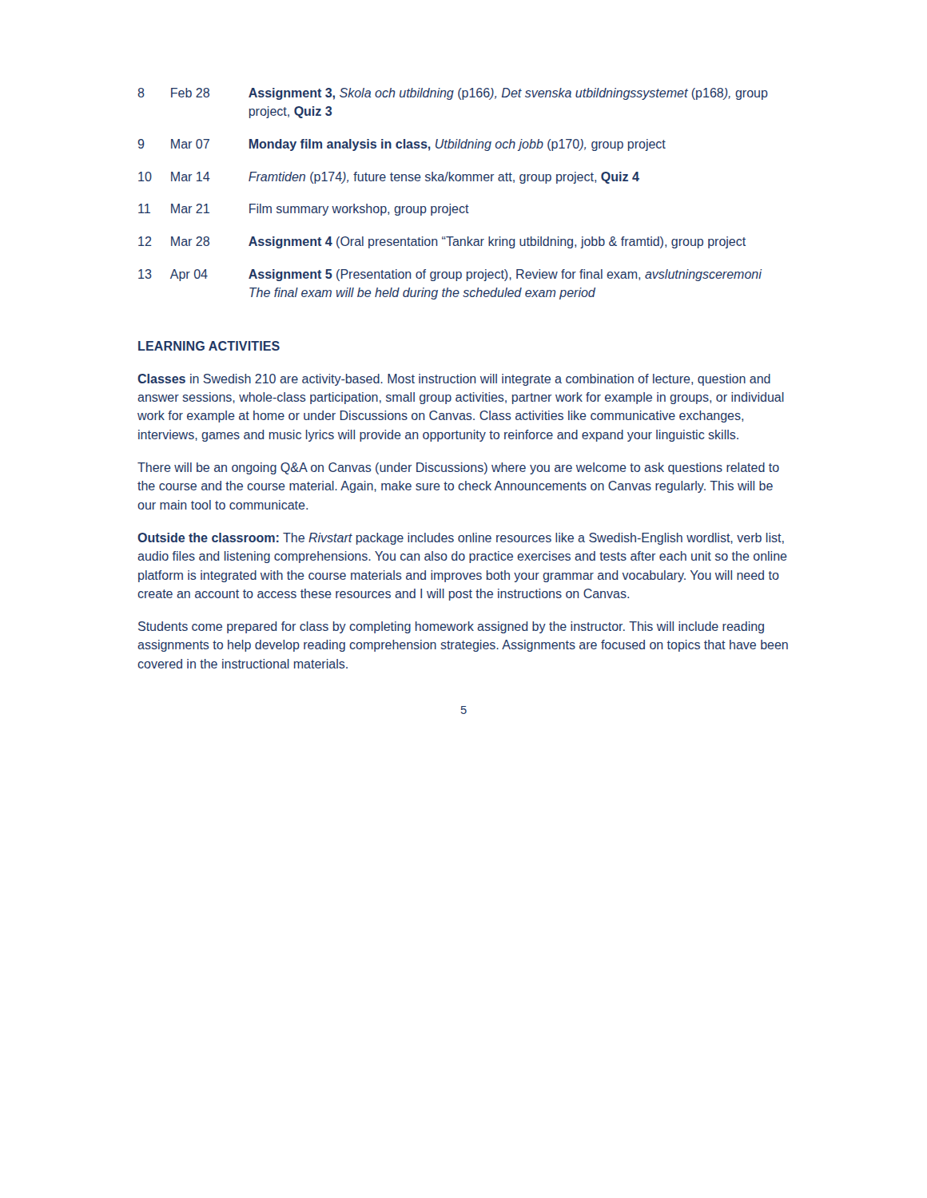| 8 | Feb 28 | Assignment 3, Skola och utbildning (p166 ), Det svenska utbildningssystemet (p168 ), group project, Quiz 3 |
| 9 | Mar 07 | Monday film analysis in class, Utbildning och jobb (p170 ), group project |
| 10 | Mar 14 | Framtiden (p174 ), future tense ska/kommer att, group project, Quiz 4 |
| 11 | Mar 21 | Film summary workshop, group project |
| 12 | Mar 28 | Assignment 4 (Oral presentation “Tankar kring utbildning, jobb & framtid), group project |
| 13 | Apr 04 | Assignment 5 (Presentation of group project), Review for final exam, avslutningsceremoni The final exam will be held during the scheduled exam period |
LEARNING ACTIVITIES
Classes in Swedish 210 are activity-based. Most instruction will integrate a combination of lecture, question and answer sessions, whole-class participation, small group activities, partner work for example in groups, or individual work for example at home or under Discussions on Canvas. Class activities like communicative exchanges, interviews, games and music lyrics will provide an opportunity to reinforce and expand your linguistic skills.
There will be an ongoing Q&A on Canvas (under Discussions) where you are welcome to ask questions related to the course and the course material. Again, make sure to check Announcements on Canvas regularly. This will be our main tool to communicate.
Outside the classroom: The Rivstart package includes online resources like a Swedish-English wordlist, verb list, audio files and listening comprehensions. You can also do practice exercises and tests after each unit so the online platform is integrated with the course materials and improves both your grammar and vocabulary. You will need to create an account to access these resources and I will post the instructions on Canvas.
Students come prepared for class by completing homework assigned by the instructor. This will include reading assignments to help develop reading comprehension strategies. Assignments are focused on topics that have been covered in the instructional materials.
5